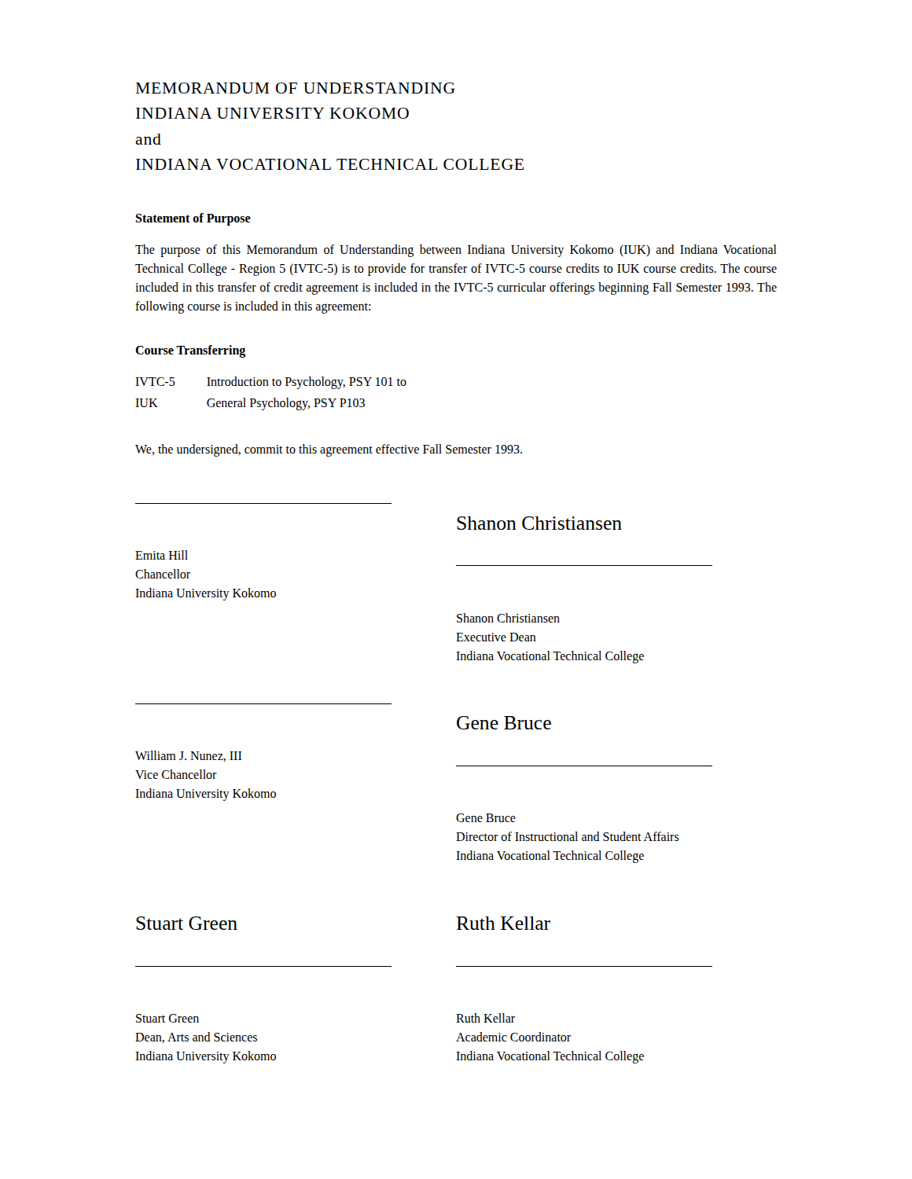MEMORANDUM OF UNDERSTANDING
INDIANA UNIVERSITY KOKOMO
and
INDIANA VOCATIONAL TECHNICAL COLLEGE
Statement of Purpose
The purpose of this Memorandum of Understanding between Indiana University Kokomo (IUK) and Indiana Vocational Technical College - Region 5 (IVTC-5) is to provide for transfer of IVTC-5 course credits to IUK course credits. The course included in this transfer of credit agreement is included in the IVTC-5 curricular offerings beginning Fall Semester 1993. The following course is included in this agreement:
Course Transferring
| IVTC-5 | Introduction to Psychology, PSY 101 to |
| IUK | General Psychology, PSY P103 |
We, the undersigned, commit to this agreement effective Fall Semester 1993.
| Emita Hill Chancellor Indiana University Kokomo | Shanon Christiansen Shanon Christiansen Executive Dean Indiana Vocational Technical College |
| William J. Nunez, III Vice Chancellor Indiana University Kokomo | Gene Bruce Gene Bruce Director of Instructional and Student Affairs Indiana Vocational Technical College |
| Stuart Green Stuart Green Dean, Arts and Sciences Indiana University Kokomo | Ruth Kellar Ruth Kellar Academic Coordinator Indiana Vocational Technical College |